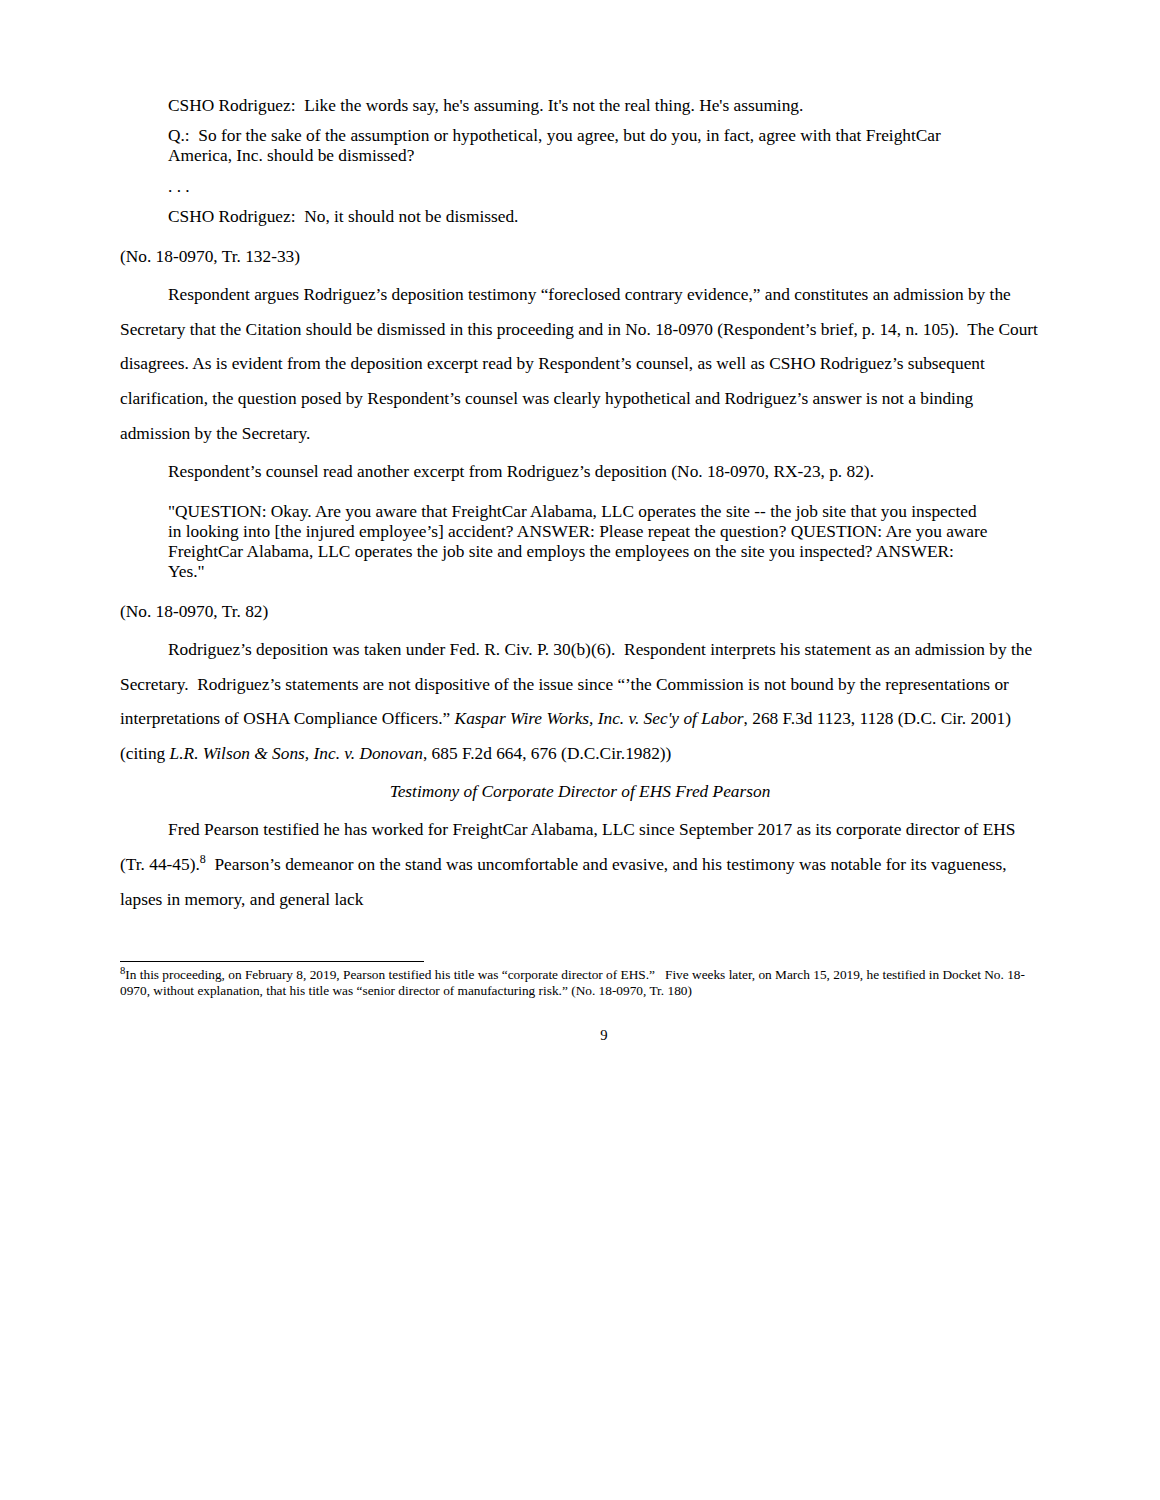CSHO Rodriguez: Like the words say, he's assuming. It's not the real thing. He's assuming.
Q.: So for the sake of the assumption or hypothetical, you agree, but do you, in fact, agree with that FreightCar America, Inc. should be dismissed?
. . .
CSHO Rodriguez: No, it should not be dismissed.
(No. 18-0970, Tr. 132-33)
Respondent argues Rodriguez’s deposition testimony “foreclosed contrary evidence,” and constitutes an admission by the Secretary that the Citation should be dismissed in this proceeding and in No. 18-0970 (Respondent’s brief, p. 14, n. 105). The Court disagrees. As is evident from the deposition excerpt read by Respondent’s counsel, as well as CSHO Rodriguez’s subsequent clarification, the question posed by Respondent’s counsel was clearly hypothetical and Rodriguez’s answer is not a binding admission by the Secretary.
Respondent’s counsel read another excerpt from Rodriguez’s deposition (No. 18-0970, RX-23, p. 82).
"QUESTION: Okay. Are you aware that FreightCar Alabama, LLC operates the site -- the job site that you inspected in looking into [the injured employee’s] accident? ANSWER: Please repeat the question? QUESTION: Are you aware FreightCar Alabama, LLC operates the job site and employs the employees on the site you inspected? ANSWER: Yes."
(No. 18-0970, Tr. 82)
Rodriguez’s deposition was taken under Fed. R. Civ. P. 30(b)(6). Respondent interprets his statement as an admission by the Secretary. Rodriguez’s statements are not dispositive of the issue since “’the Commission is not bound by the representations or interpretations of OSHA Compliance Officers.” Kaspar Wire Works, Inc. v. Sec'y of Labor, 268 F.3d 1123, 1128 (D.C. Cir. 2001) (citing L.R. Wilson & Sons, Inc. v. Donovan, 685 F.2d 664, 676 (D.C.Cir.1982))
Testimony of Corporate Director of EHS Fred Pearson
Fred Pearson testified he has worked for FreightCar Alabama, LLC since September 2017 as its corporate director of EHS (Tr. 44-45).8 Pearson’s demeanor on the stand was uncomfortable and evasive, and his testimony was notable for its vagueness, lapses in memory, and general lack
8In this proceeding, on February 8, 2019, Pearson testified his title was “corporate director of EHS.” Five weeks later, on March 15, 2019, he testified in Docket No. 18-0970, without explanation, that his title was “senior director of manufacturing risk.” (No. 18-0970, Tr. 180)
9